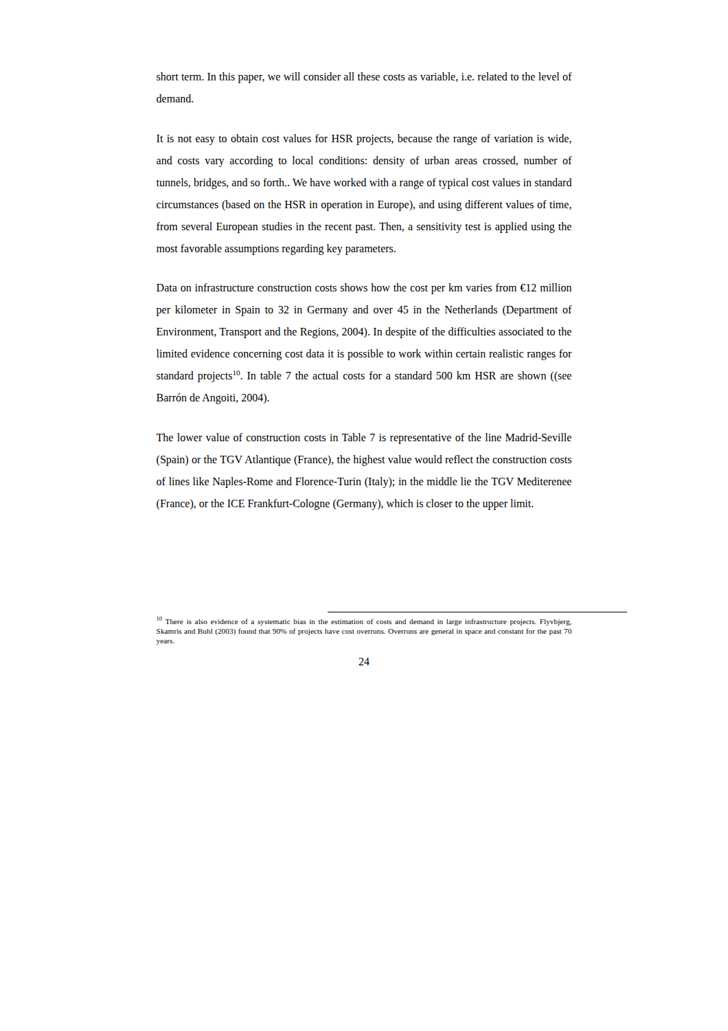short term. In this paper, we will consider all these costs as variable, i.e. related to the level of demand.
It is not easy to obtain cost values for HSR projects, because the range of variation is wide, and costs vary according to local conditions: density of urban areas crossed, number of tunnels, bridges, and so forth.. We have worked with a range of typical cost values in standard circumstances (based on the HSR in operation in Europe), and using different values of time, from several European studies in the recent past. Then, a sensitivity test is applied using the most favorable assumptions regarding key parameters.
Data on infrastructure construction costs shows how the cost per km varies from €12 million per kilometer in Spain to 32 in Germany and over 45 in the Netherlands (Department of Environment, Transport and the Regions, 2004). In despite of the difficulties associated to the limited evidence concerning cost data it is possible to work within certain realistic ranges for standard projects10. In table 7 the actual costs for a standard 500 km HSR are shown ((see Barrón de Angoiti, 2004).
The lower value of construction costs in Table 7 is representative of the line Madrid-Seville (Spain) or the TGV Atlantique (France), the highest value would reflect the construction costs of lines like Naples-Rome and Florence-Turin (Italy); in the middle lie the TGV Mediterenee (France), or the ICE Frankfurt-Cologne (Germany), which is closer to the upper limit.
10 There is also evidence of a systematic bias in the estimation of costs and demand in large infrastructure projects. Flyvbjerg, Skamris and Buhl (2003) found that 90% of projects have cost overruns. Overruns are general in space and constant for the past 70 years.
24